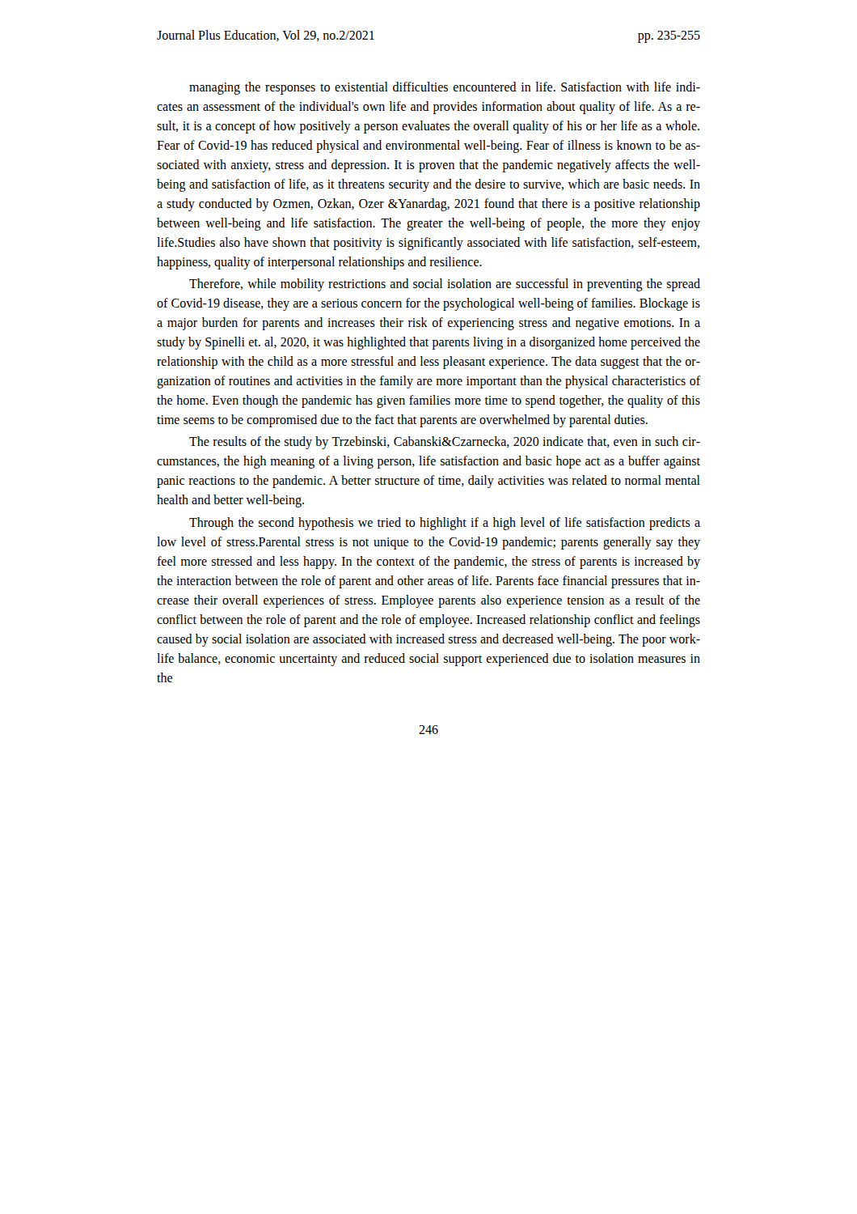Journal Plus Education, Vol 29, no.2/2021
pp. 235-255
managing the responses to existential difficulties encountered in life. Satisfaction with life indicates an assessment of the individual's own life and provides information about quality of life. As a result, it is a concept of how positively a person evaluates the overall quality of his or her life as a whole. Fear of Covid-19 has reduced physical and environmental well-being. Fear of illness is known to be associated with anxiety, stress and depression. It is proven that the pandemic negatively affects the well-being and satisfaction of life, as it threatens security and the desire to survive, which are basic needs. In a study conducted by Ozmen, Ozkan, Ozer &Yanardag, 2021 found that there is a positive relationship between well-being and life satisfaction. The greater the well-being of people, the more they enjoy life.Studies also have shown that positivity is significantly associated with life satisfaction, self-esteem, happiness, quality of interpersonal relationships and resilience.
Therefore, while mobility restrictions and social isolation are successful in preventing the spread of Covid-19 disease, they are a serious concern for the psychological well-being of families. Blockage is a major burden for parents and increases their risk of experiencing stress and negative emotions. In a study by Spinelli et. al, 2020, it was highlighted that parents living in a disorganized home perceived the relationship with the child as a more stressful and less pleasant experience. The data suggest that the organization of routines and activities in the family are more important than the physical characteristics of the home. Even though the pandemic has given families more time to spend together, the quality of this time seems to be compromised due to the fact that parents are overwhelmed by parental duties.
The results of the study by Trzebinski, Cabanski&Czarnecka, 2020 indicate that, even in such circumstances, the high meaning of a living person, life satisfaction and basic hope act as a buffer against panic reactions to the pandemic. A better structure of time, daily activities was related to normal mental health and better well-being.
Through the second hypothesis we tried to highlight if a high level of life satisfaction predicts a low level of stress.Parental stress is not unique to the Covid-19 pandemic; parents generally say they feel more stressed and less happy. In the context of the pandemic, the stress of parents is increased by the interaction between the role of parent and other areas of life. Parents face financial pressures that increase their overall experiences of stress. Employee parents also experience tension as a result of the conflict between the role of parent and the role of employee. Increased relationship conflict and feelings caused by social isolation are associated with increased stress and decreased well-being. The poor work-life balance, economic uncertainty and reduced social support experienced due to isolation measures in the
246